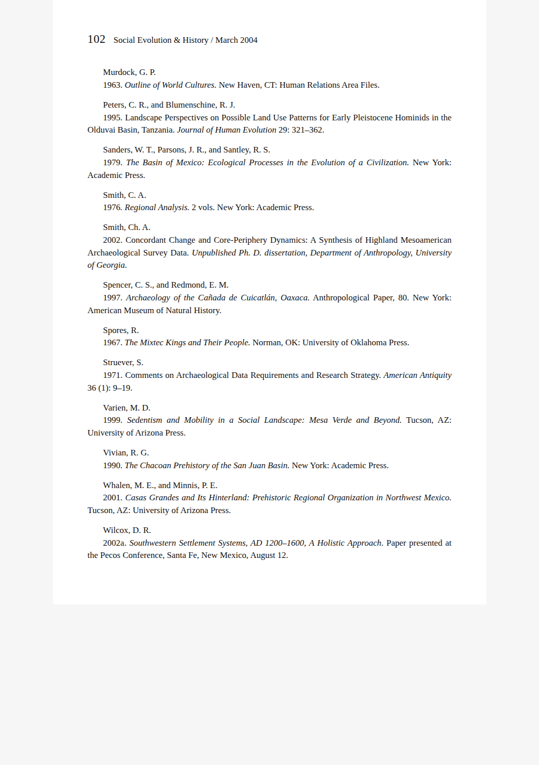102 Social Evolution & History / March 2004
Murdock, G. P.
1963. Outline of World Cultures. New Haven, CT: Human Relations Area Files.
Peters, C. R., and Blumenschine, R. J.
1995. Landscape Perspectives on Possible Land Use Patterns for Early Pleistocene Hominids in the Olduvai Basin, Tanzania. Journal of Human Evolution 29: 321–362.
Sanders, W. T., Parsons, J. R., and Santley, R. S.
1979. The Basin of Mexico: Ecological Processes in the Evolution of a Civilization. New York: Academic Press.
Smith, C. A.
1976. Regional Analysis. 2 vols. New York: Academic Press.
Smith, Ch. A.
2002. Concordant Change and Core-Periphery Dynamics: A Synthesis of Highland Mesoamerican Archaeological Survey Data. Unpublished Ph. D. dissertation, Department of Anthropology, University of Georgia.
Spencer, C. S., and Redmond, E. M.
1997. Archaeology of the Cañada de Cuicatlán, Oaxaca. Anthropological Paper, 80. New York: American Museum of Natural History.
Spores, R.
1967. The Mixtec Kings and Their People. Norman, OK: University of Oklahoma Press.
Struever, S.
1971. Comments on Archaeological Data Requirements and Research Strategy. American Antiquity 36 (1): 9–19.
Varien, M. D.
1999. Sedentism and Mobility in a Social Landscape: Mesa Verde and Beyond. Tucson, AZ: University of Arizona Press.
Vivian, R. G.
1990. The Chacoan Prehistory of the San Juan Basin. New York: Academic Press.
Whalen, M. E., and Minnis, P. E.
2001. Casas Grandes and Its Hinterland: Prehistoric Regional Organization in Northwest Mexico. Tucson, AZ: University of Arizona Press.
Wilcox, D. R.
2002a. Southwestern Settlement Systems, AD 1200–1600, A Holistic Approach. Paper presented at the Pecos Conference, Santa Fe, New Mexico, August 12.